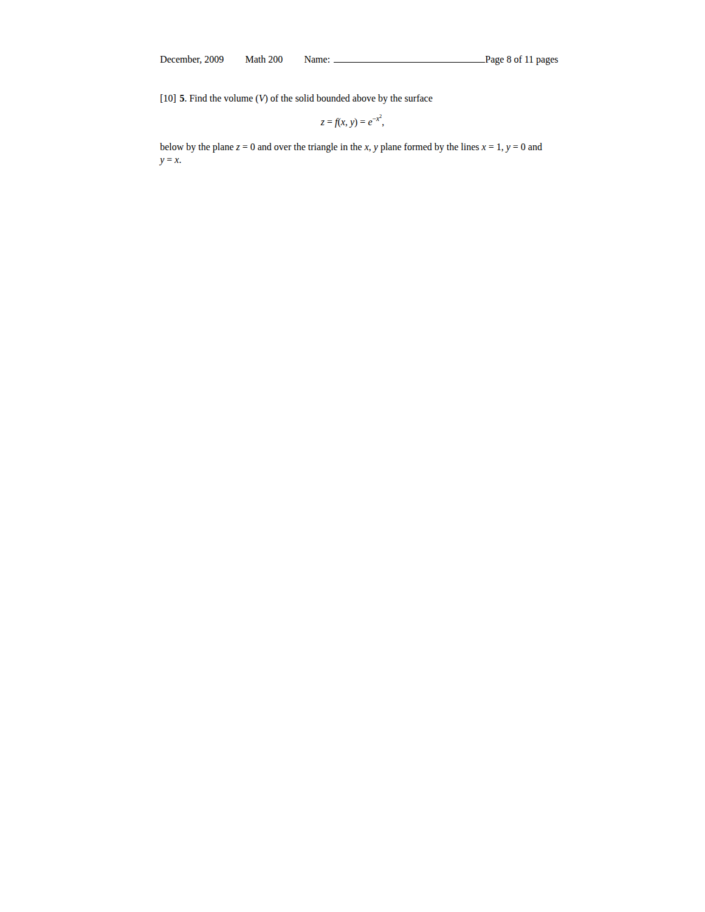December, 2009 Math 200 Name:
Page 8 of 11 pages
[10] 5. Find the volume (V) of the solid bounded above by the surface
z = f(x, y) = e−x2,
below by the plane z = 0 and over the triangle in the x, y plane formed by the lines x = 1, y = 0 and y = x.